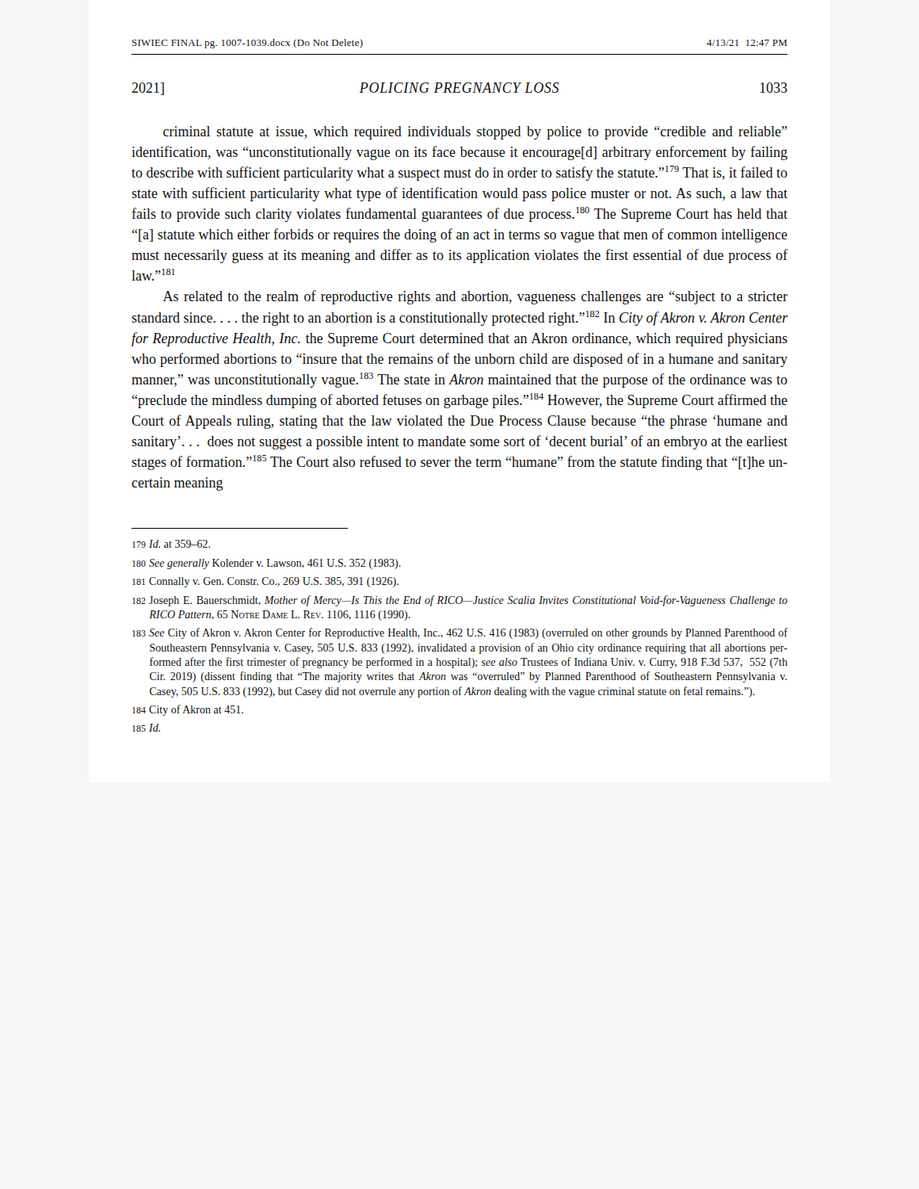SIWIEC FINAL pg. 1007-1039.docx (Do Not Delete) 4/13/21 12:47 PM
2021] POLICING PREGNANCY LOSS 1033
criminal statute at issue, which required individuals stopped by police to provide “credible and reliable” identification, was “unconstitutionally vague on its face because it encourage[d] arbitrary enforcement by failing to describe with sufficient particularity what a suspect must do in order to satisfy the statute.”179 That is, it failed to state with sufficient particularity what type of identification would pass police muster or not. As such, a law that fails to provide such clarity violates fundamental guarantees of due process.180 The Supreme Court has held that “[a] statute which either forbids or requires the doing of an act in terms so vague that men of common intelligence must necessarily guess at its meaning and differ as to its application violates the first essential of due process of law.”181
As related to the realm of reproductive rights and abortion, vagueness challenges are “subject to a stricter standard since. . . . the right to an abortion is a constitutionally protected right.”182 In City of Akron v. Akron Center for Reproductive Health, Inc. the Supreme Court determined that an Akron ordinance, which required physicians who performed abortions to “insure that the remains of the unborn child are disposed of in a humane and sanitary manner,” was unconstitutionally vague.183 The state in Akron maintained that the purpose of the ordinance was to “preclude the mindless dumping of aborted fetuses on garbage piles.”184 However, the Supreme Court affirmed the Court of Appeals ruling, stating that the law violated the Due Process Clause because “the phrase ‘humane and sanitary’. . . does not suggest a possible intent to mandate some sort of ‘decent burial’ of an embryo at the earliest stages of formation.”185 The Court also refused to sever the term “humane” from the statute finding that “[t]he uncertain meaning
179 Id. at 359–62.
180 See generally Kolender v. Lawson, 461 U.S. 352 (1983).
181 Connally v. Gen. Constr. Co., 269 U.S. 385, 391 (1926).
182 Joseph E. Bauerschmidt, Mother of Mercy—Is This the End of RICO—Justice Scalia Invites Constitutional Void-for-Vagueness Challenge to RICO Pattern, 65 Notre Dame L. Rev. 1106, 1116 (1990).
183 See City of Akron v. Akron Center for Reproductive Health, Inc., 462 U.S. 416 (1983) (overruled on other grounds by Planned Parenthood of Southeastern Pennsylvania v. Casey, 505 U.S. 833 (1992), invalidated a provision of an Ohio city ordinance requiring that all abortions performed after the first trimester of pregnancy be performed in a hospital); see also Trustees of Indiana Univ. v. Curry, 918 F.3d 537, 552 (7th Cir. 2019) (dissent finding that “The majority writes that Akron was “overruled” by Planned Parenthood of Southeastern Pennsylvania v. Casey, 505 U.S. 833 (1992), but Casey did not overrule any portion of Akron dealing with the vague criminal statute on fetal remains.”).
184 City of Akron at 451.
185 Id.